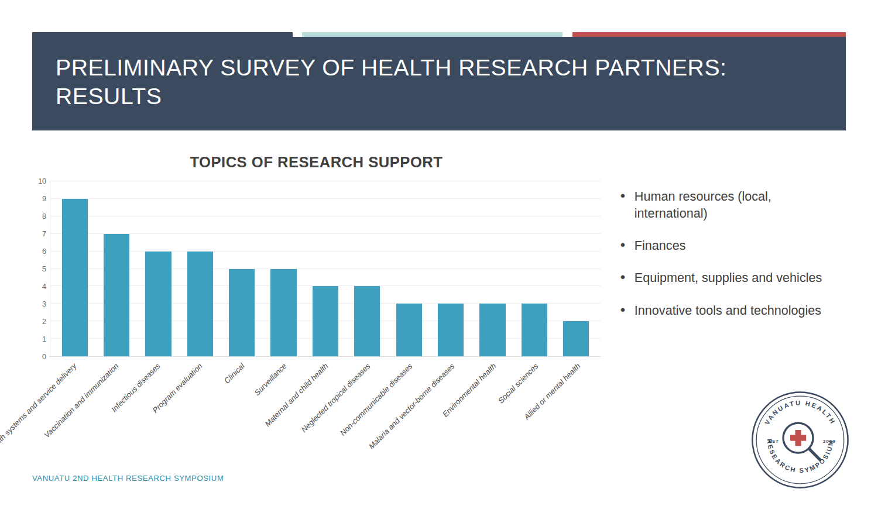Preliminary survey of health research partners:
Results
Topics of research support
10 9 8 7 6 5 4 3 2 1 0
Health systems and service delivery
Vaccination and immunization
Infectious diseases
Program evaluation
Clinical
Surveillance
Maternal and child health
Neglected tropical diseases
Non-communicable diseases
Malaria and vector-borne diseases
Environmental health
Social sciences
Allied or mental health
Human resources (local, international)
Finances
Equipment, supplies and vehicles
Innovative tools and technologies
Vanuatu 2nd Health Research Symposium
VANUATU HEALTH RESEARCH SYMPOSIUM EST 2019